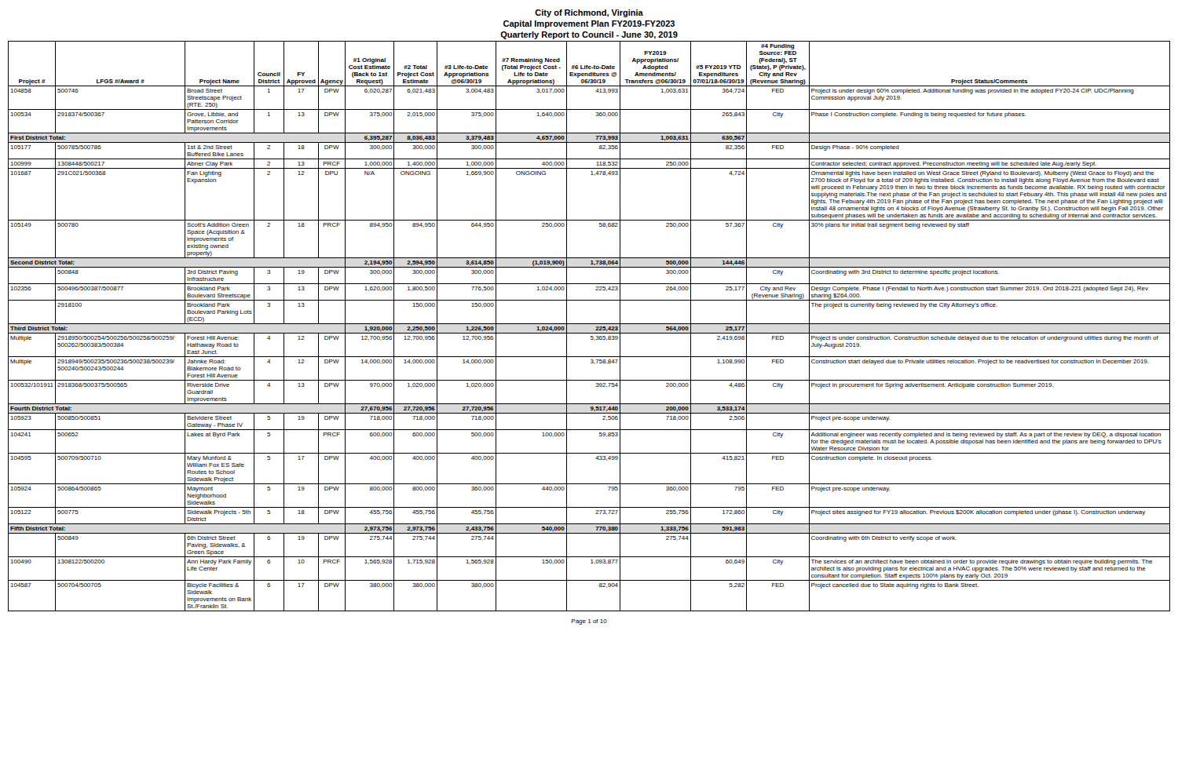City of Richmond, Virginia
Capital Improvement Plan FY2019-FY2023
Quarterly Report to Council - June 30, 2019
| Project # | LFGS #/Award # | Project Name | Council District | FY Approved | Agency | #1 Original Cost Estimate (Back to 1st Request) | #2 Total Project Cost Estimate | #3 Life-to-Date Appropriations @06/30/19 | #7 Remaining Need (Total Project Cost - Life to Date Appropriations) | #6 Life-to-Date Expenditures @ 06/30/19 | FY2019 Appropriations/ Adopted Amendments/ Transfers @06/30/19 | #5 FY2019 YTD Expenditures 07/01/18-06/30/19 | #4 Funding Source: FED (Federal), ST (State), P (Private), City and Rev (Revenue Sharing) | Project Status/Comments |
| --- | --- | --- | --- | --- | --- | --- | --- | --- | --- | --- | --- | --- | --- | --- |
| 104858 | 500746 | Broad Street Streetscape Project (RTE. 250) | 1 | 17 | DPW | 6,020,287 | 6,021,483 | 3,004,483 | 3,017,000 | 413,993 | 1,003,631 | 364,724 | FED | Project is under design 60% completed. Additional funding was provided in the adopted FY20-24 CIP. UDC/Planning Commission approval July 2019. |
| 100534 | 2918374/500367 | Grove, Libbie, and Patterson Corridor Improvements | 1 | 13 | DPW | 375,000 | 2,015,000 | 375,000 | 1,640,000 | 360,000 | | 265,843 | City | Phase I Construction complete. Funding is being requested for future phases. |
| First District Total: | 6,395,287 | 8,036,483 | 3,379,483 | 4,657,000 | 773,993 | 1,003,631 | 630,567 | | |
| 105177 | 500785/500786 | 1st & 2nd Street Buffered Bike Lanes | 2 | 18 | DPW | 300,000 | 300,000 | 300,000 | | 82,356 | | 82,356 | FED | Design Phase - 90% completed |
| 100999 | 1308448/500217 | Abner Clay Park | 2 | 13 | PRCF | 1,000,000 | 1,400,000 | 1,000,000 | 400,000 | 118,532 | 250,000 | | | Contractor selected; contract approved. Preconstructon meeting will be scheduled late Aug./early Sept. |
| 101687 | 291C021/500368 | Fan Lighting Expansion | 2 | 12 | DPU | N/A | ONGOING | 1,669,900 | ONGOING | 1,478,493 | | 4,724 | | Ornamental lights have been installed on West Grace Street (Ryland to Boulevard), Mulberry (West Grace to Floyd) and the 2700 block of Floyd for a total of 209 lights installed. Construction to install lights along Floyd Avenue from the Boulevard east will proceed in February 2019 then in two to three block increments as funds become available. RX being routed with contractor supplying materials.The next phase of the Fan project is sechduled to start Febuary 4th. This phase will install 48 new poles and lights. The Febuary 4th 2019 Fan phase of the Fan project has been completed. The next phase of the Fan Lighting project will install 48 ornamental lights on 4 blocks of Floyd Avenue (Strawberry St. to Granby St.). Construction will begin Fall 2019. Other subsequent phases will be undertaken as funds are availabe and according to scheduling of internal and contractor services. |
| 105149 | 500780 | Scott's Addition Green Space (Acquisition & improvements of existing owned property) | 2 | 18 | PRCF | 894,950 | 894,950 | 644,950 | 250,000 | 58,682 | 250,000 | 57,367 | City | 30% plans for initial trail segment being reviewed by staff |
| Second District Total: | 2,194,950 | 2,594,950 | 3,614,850 | (1,019,900) | 1,738,064 | 500,000 | 144,446 | | |
| | 500848 | 3rd District Paving Infrastructure | 3 | 19 | DPW | 300,000 | 300,000 | 300,000 | | | 300,000 | | City | Coordinating with 3rd District to determine specific project locations. |
| 102356 | 500496/500387/500877 | Brookland Park Boulevard Streetscape | 3 | 13 | DPW | 1,620,000 | 1,800,500 | 776,500 | 1,024,000 | 225,423 | 264,000 | 25,177 | City and Rev (Revenue Sharing) | Design Complete. Phase I (Fendall to North Ave.) construction start Summer 2019. Ord 2018-221 (adopted Sept 24), Rev sharing $264,000. |
| | 2918100 | Brookland Park Boulevard Parking Lots (ECD) | 3 | 13 | | | 150,000 | 150,000 | | | | | | The project is currently being reviewed by the City Attorney's office. |
| Third District Total: | 1,920,000 | 2,250,500 | 1,226,500 | 1,024,000 | 225,423 | 564,000 | 25,177 | | |
| Multiple | 2918950/500254/500256/500258/500259/ 500262/500383/500384 | Forest Hill Avenue: Hathaway Road to East Junct. | 4 | 12 | DPW | 12,700,956 | 12,700,956 | 12,700,956 | | 5,365,839 | | 2,419,698 | FED | Project is under construction. Construction schedule delayed due to the relocation of underground utilties during the month of July-August 2019. |
| Multiple | 2918949/500235/500236/500238/500239/ 500240/500243/500244 | Jahnke Road: Blakemore Road to Forest Hill Avenue | 4 | 12 | DPW | 14,000,000 | 14,000,000 | 14,000,000 | | 3,758,847 | | 1,108,990 | FED | Construction start delayed due to Private utilities relocation. Project to be readvertised for construction in December 2019. |
| 100532/101911 | 2918368/500375/500565 | Riverside Drive Guardrail Improvements | 4 | 13 | DPW | 970,000 | 1,020,000 | 1,020,000 | | 392,754 | 200,000 | 4,486 | City | Project in procurement for Spring advertisement. Anticipate construction Summer 2019. |
| Fourth District Total: | 27,670,956 | 27,720,956 | 27,720,956 | | 9,517,440 | 200,000 | 3,533,174 | | |
| 105923 | 500850/500851 | Belvidere Street Gateway - Phase IV | 5 | 19 | DPW | 718,000 | 718,000 | 718,000 | | 2,506 | 718,000 | 2,506 | | Project pre-scope underway. |
| 104241 | 500652 | Lakes at Byrd Park | 5 | | PRCF | 600,000 | 600,000 | 500,000 | 100,000 | 59,853 | | | City | Additional engineer was recently completed and is being reviewed by staff. As a part of the review by DEQ, a disposal location for the dredged materials must be located. A possible disposal has been identified and the plans are being forwarded to DPU's Water Resource Division for |
| 104595 | 500709/500710 | Mary Munford & William Fox ES Safe Routes to School Sidewalk Project | 5 | 17 | DPW | 400,000 | 400,000 | 400,000 | | 433,499 | | 415,821 | FED | Cosntruction complete. In closeout process. |
| 105924 | 500864/500865 | Maymont Neighborhood Sidewalks | 5 | 19 | DPW | 800,000 | 800,000 | 360,000 | 440,000 | 795 | 360,000 | 795 | FED | Project pre-scope underway. |
| 105122 | 500775 | Sidewalk Projects - 5th District | 5 | 18 | DPW | 455,756 | 455,756 | 455,756 | | 273,727 | 255,756 | 172,860 | City | Project sites assigned for FY19 allocation. Previous $200K allocation completed under (phase I). Construction underway |
| Fifth District Total: | 2,973,756 | 2,973,756 | 2,433,756 | 540,000 | 770,380 | 1,333,756 | 591,983 | | |
| | 500849 | 6th District Street Paving, Sidewalks, & Green Space | 6 | 19 | DPW | 275,744 | 275,744 | 275,744 | | | 275,744 | | | Coordinating with 6th District to verify scope of work. |
| 100490 | 1308122/500200 | Ann Hardy Park Family Life Center | 6 | 10 | PRCF | 1,565,928 | 1,715,928 | 1,565,928 | 150,000 | 1,093,877 | | 60,649 | City | The services of an architect have been obtained in order to provide require drawings to obtain require building permits. The architect is also providing plans for electrical and a HVAC upgrades. The 50% were reviewed by staff and returned to the consultant for completion. Staff expects 100% plans by early Oct. 2019 |
| 104587 | 500704/500705 | Bicycle Facilities & Sidewalk Improvements on Bank St./Franklin St. | 6 | 17 | DPW | 380,000 | 380,000 | 380,000 | | 82,904 | | 5,282 | FED | Project cancelled due to State aquiring rights to Bank Street. |
Page 1 of 10